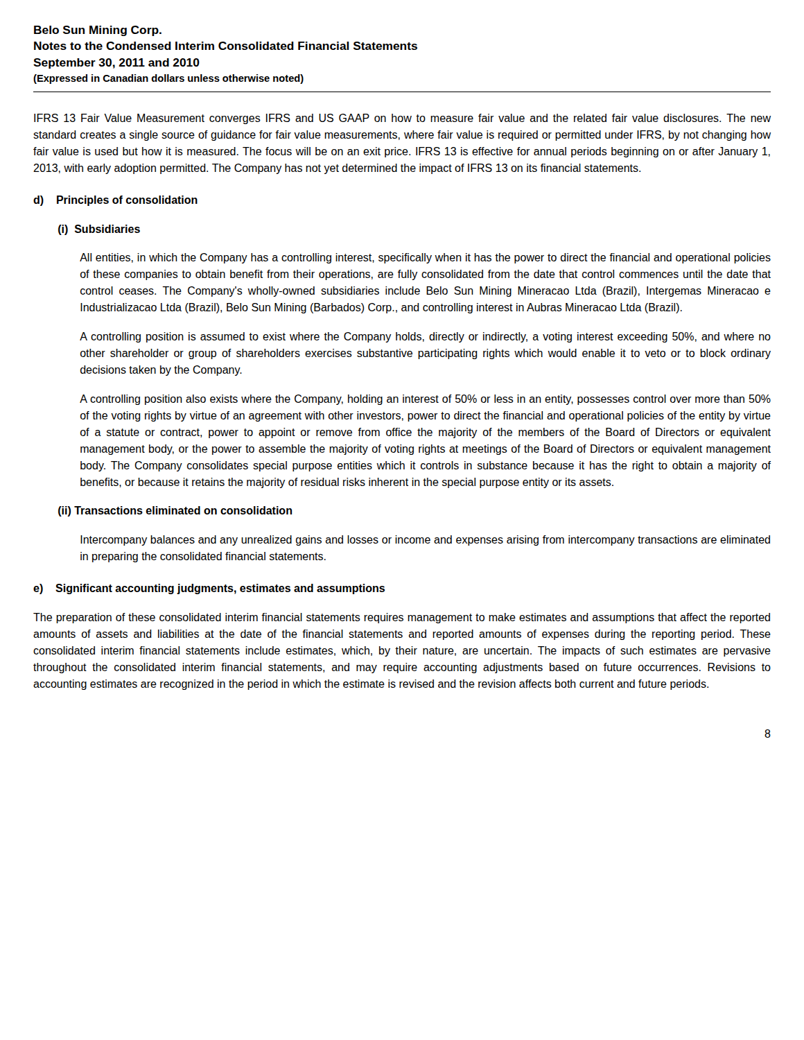Belo Sun Mining Corp.
Notes to the Condensed Interim Consolidated Financial Statements
September 30, 2011 and 2010
(Expressed in Canadian dollars unless otherwise noted)
IFRS 13 Fair Value Measurement converges IFRS and US GAAP on how to measure fair value and the related fair value disclosures. The new standard creates a single source of guidance for fair value measurements, where fair value is required or permitted under IFRS, by not changing how fair value is used but how it is measured. The focus will be on an exit price. IFRS 13 is effective for annual periods beginning on or after January 1, 2013, with early adoption permitted. The Company has not yet determined the impact of IFRS 13 on its financial statements.
d) Principles of consolidation
(i) Subsidiaries
All entities, in which the Company has a controlling interest, specifically when it has the power to direct the financial and operational policies of these companies to obtain benefit from their operations, are fully consolidated from the date that control commences until the date that control ceases. The Company's wholly-owned subsidiaries include Belo Sun Mining Mineracao Ltda (Brazil), Intergemas Mineracao e Industrializacao Ltda (Brazil), Belo Sun Mining (Barbados) Corp., and controlling interest in Aubras Mineracao Ltda (Brazil).
A controlling position is assumed to exist where the Company holds, directly or indirectly, a voting interest exceeding 50%, and where no other shareholder or group of shareholders exercises substantive participating rights which would enable it to veto or to block ordinary decisions taken by the Company.
A controlling position also exists where the Company, holding an interest of 50% or less in an entity, possesses control over more than 50% of the voting rights by virtue of an agreement with other investors, power to direct the financial and operational policies of the entity by virtue of a statute or contract, power to appoint or remove from office the majority of the members of the Board of Directors or equivalent management body, or the power to assemble the majority of voting rights at meetings of the Board of Directors or equivalent management body. The Company consolidates special purpose entities which it controls in substance because it has the right to obtain a majority of benefits, or because it retains the majority of residual risks inherent in the special purpose entity or its assets.
(ii) Transactions eliminated on consolidation
Intercompany balances and any unrealized gains and losses or income and expenses arising from intercompany transactions are eliminated in preparing the consolidated financial statements.
e) Significant accounting judgments, estimates and assumptions
The preparation of these consolidated interim financial statements requires management to make estimates and assumptions that affect the reported amounts of assets and liabilities at the date of the financial statements and reported amounts of expenses during the reporting period. These consolidated interim financial statements include estimates, which, by their nature, are uncertain. The impacts of such estimates are pervasive throughout the consolidated interim financial statements, and may require accounting adjustments based on future occurrences. Revisions to accounting estimates are recognized in the period in which the estimate is revised and the revision affects both current and future periods.
8